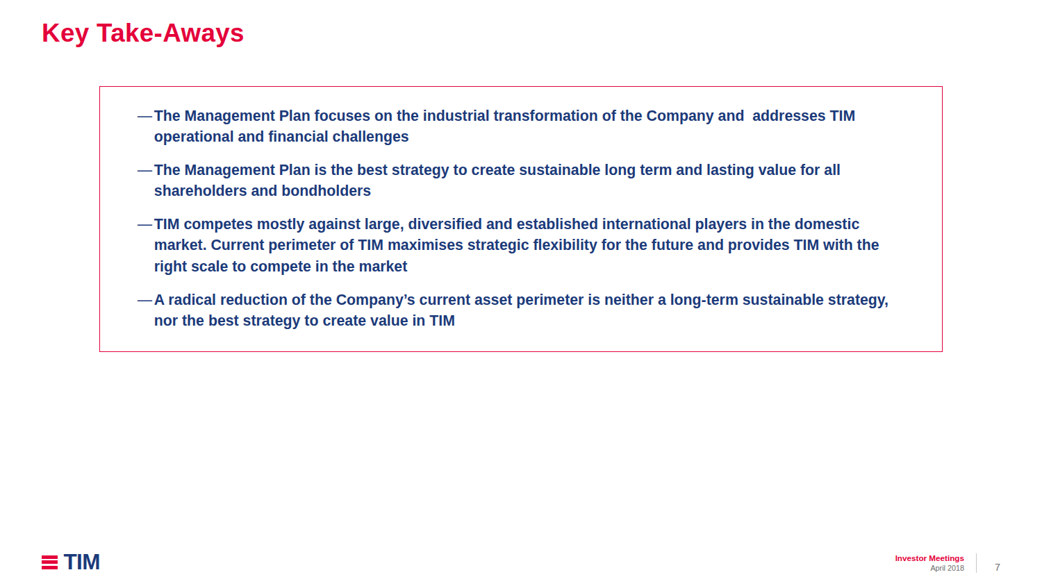Key Take-Aways
— The Management Plan focuses on the industrial transformation of the Company and addresses TIM operational and financial challenges
— The Management Plan is the best strategy to create sustainable long term and lasting value for all shareholders and bondholders
— TIM competes mostly against large, diversified and established international players in the domestic market. Current perimeter of TIM maximises strategic flexibility for the future and provides TIM with the right scale to compete in the market
— A radical reduction of the Company’s current asset perimeter is neither a long-term sustainable strategy, nor the best strategy to create value in TIM
TIM
Investor Meetings
April 2018
7